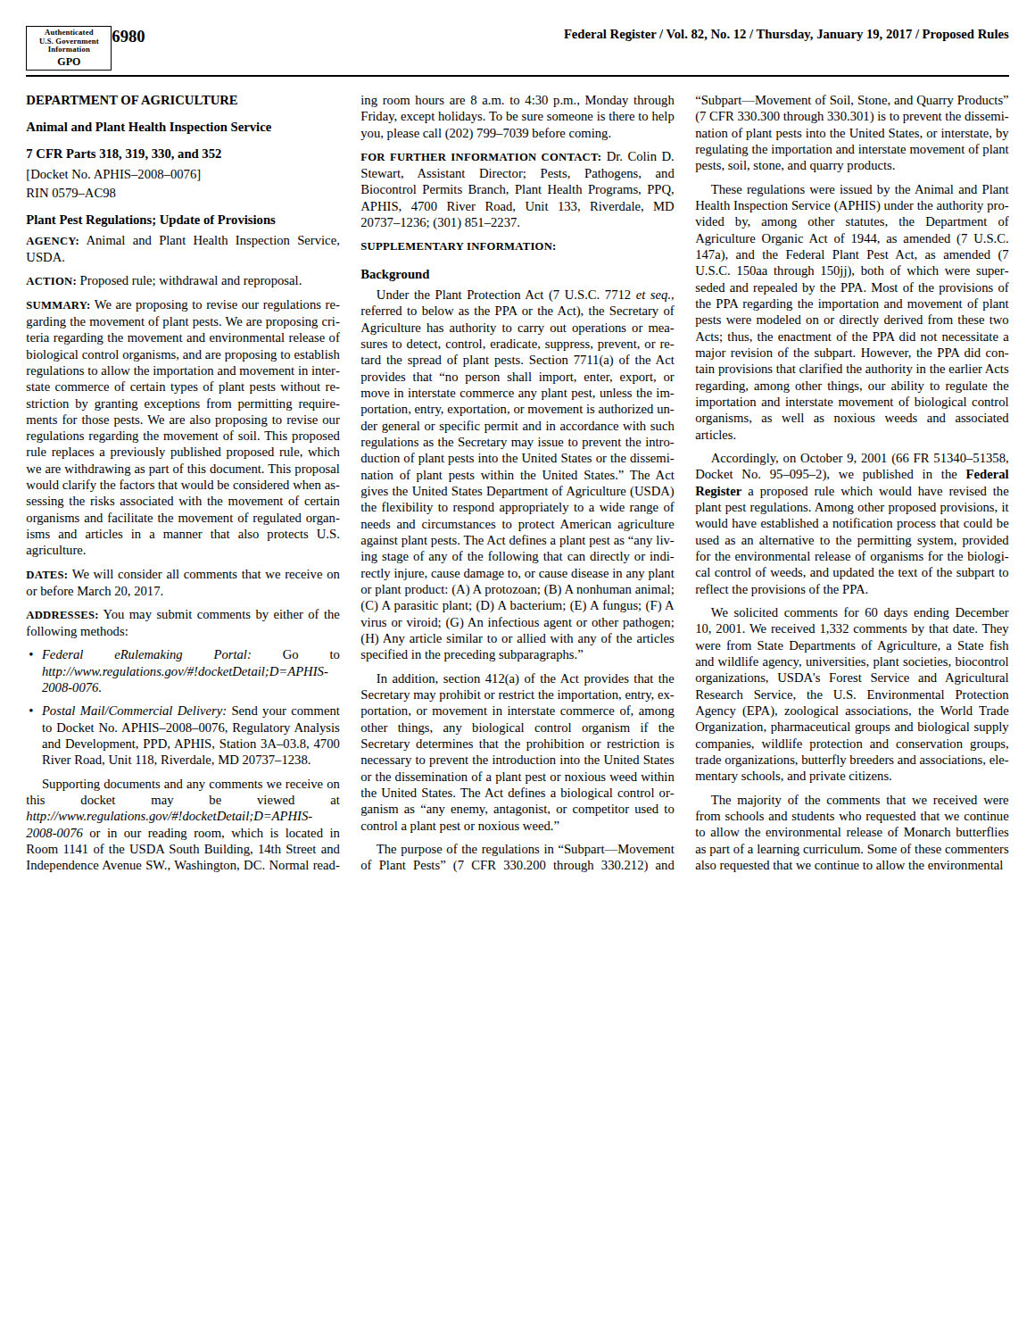Authenticated
U.S. Government
Information
GPO
6980
Federal Register / Vol. 82, No. 12 / Thursday, January 19, 2017 / Proposed Rules
DEPARTMENT OF AGRICULTURE
Animal and Plant Health Inspection Service
7 CFR Parts 318, 319, 330, and 352
[Docket No. APHIS–2008–0076]
RIN 0579–AC98
Plant Pest Regulations; Update of Provisions
AGENCY: Animal and Plant Health Inspection Service, USDA.
ACTION: Proposed rule; withdrawal and reproposal.
SUMMARY: We are proposing to revise our regulations regarding the movement of plant pests. We are proposing criteria regarding the movement and environmental release of biological control organisms, and are proposing to establish regulations to allow the importation and movement in interstate commerce of certain types of plant pests without restriction by granting exceptions from permitting requirements for those pests. We are also proposing to revise our regulations regarding the movement of soil. This proposed rule replaces a previously published proposed rule, which we are withdrawing as part of this document. This proposal would clarify the factors that would be considered when assessing the risks associated with the movement of certain organisms and facilitate the movement of regulated organisms and articles in a manner that also protects U.S. agriculture.
DATES: We will consider all comments that we receive on or before March 20, 2017.
ADDRESSES: You may submit comments by either of the following methods:
Federal eRulemaking Portal: Go to http://www.regulations.gov/#!docketDetail;D=APHIS-2008-0076.
Postal Mail/Commercial Delivery: Send your comment to Docket No. APHIS–2008–0076, Regulatory Analysis and Development, PPD, APHIS, Station 3A–03.8, 4700 River Road, Unit 118, Riverdale, MD 20737–1238.
Supporting documents and any comments we receive on this docket may be viewed at http://www.regulations.gov/#!docketDetail;D=APHIS-2008-0076 or in our reading room, which is located in Room 1141 of the USDA South Building, 14th Street and Independence Avenue SW., Washington, DC. Normal reading room hours are 8 a.m. to 4:30 p.m., Monday through Friday, except holidays. To be sure someone is there to help you, please call (202) 799–7039 before coming.
FOR FURTHER INFORMATION CONTACT: Dr. Colin D. Stewart, Assistant Director; Pests, Pathogens, and Biocontrol Permits Branch, Plant Health Programs, PPQ, APHIS, 4700 River Road, Unit 133, Riverdale, MD 20737–1236; (301) 851–2237.
SUPPLEMENTARY INFORMATION:
Background
Under the Plant Protection Act (7 U.S.C. 7712 et seq., referred to below as the PPA or the Act), the Secretary of Agriculture has authority to carry out operations or measures to detect, control, eradicate, suppress, prevent, or retard the spread of plant pests. Section 7711(a) of the Act provides that “no person shall import, enter, export, or move in interstate commerce any plant pest, unless the importation, entry, exportation, or movement is authorized under general or specific permit and in accordance with such regulations as the Secretary may issue to prevent the introduction of plant pests into the United States or the dissemination of plant pests within the United States.” The Act gives the United States Department of Agriculture (USDA) the flexibility to respond appropriately to a wide range of needs and circumstances to protect American agriculture against plant pests. The Act defines a plant pest as “any living stage of any of the following that can directly or indirectly injure, cause damage to, or cause disease in any plant or plant product: (A) A protozoan; (B) A nonhuman animal; (C) A parasitic plant; (D) A bacterium; (E) A fungus; (F) A virus or viroid; (G) An infectious agent or other pathogen; (H) Any article similar to or allied with any of the articles specified in the preceding subparagraphs.”
In addition, section 412(a) of the Act provides that the Secretary may prohibit or restrict the importation, entry, exportation, or movement in interstate commerce of, among other things, any biological control organism if the Secretary determines that the prohibition or restriction is necessary to prevent the introduction into the United States or the dissemination of a plant pest or noxious weed within the United States. The Act defines a biological control organism as “any enemy, antagonist, or competitor used to control a plant pest or noxious weed.”
The purpose of the regulations in “Subpart—Movement of Plant Pests” (7 CFR 330.200 through 330.212) and “Subpart—Movement of Soil, Stone, and Quarry Products” (7 CFR 330.300 through 330.301) is to prevent the dissemination of plant pests into the United States, or interstate, by regulating the importation and interstate movement of plant pests, soil, stone, and quarry products.
These regulations were issued by the Animal and Plant Health Inspection Service (APHIS) under the authority provided by, among other statutes, the Department of Agriculture Organic Act of 1944, as amended (7 U.S.C. 147a), and the Federal Plant Pest Act, as amended (7 U.S.C. 150aa through 150jj), both of which were superseded and repealed by the PPA. Most of the provisions of the PPA regarding the importation and movement of plant pests were modeled on or directly derived from these two Acts; thus, the enactment of the PPA did not necessitate a major revision of the subpart. However, the PPA did contain provisions that clarified the authority in the earlier Acts regarding, among other things, our ability to regulate the importation and interstate movement of biological control organisms, as well as noxious weeds and associated articles.
Accordingly, on October 9, 2001 (66 FR 51340–51358, Docket No. 95–095–2), we published in the Federal Register a proposed rule which would have revised the plant pest regulations. Among other proposed provisions, it would have established a notification process that could be used as an alternative to the permitting system, provided for the environmental release of organisms for the biological control of weeds, and updated the text of the subpart to reflect the provisions of the PPA.
We solicited comments for 60 days ending December 10, 2001. We received 1,332 comments by that date. They were from State Departments of Agriculture, a State fish and wildlife agency, universities, plant societies, biocontrol organizations, USDA's Forest Service and Agricultural Research Service, the U.S. Environmental Protection Agency (EPA), zoological associations, the World Trade Organization, pharmaceutical groups and biological supply companies, wildlife protection and conservation groups, trade organizations, butterfly breeders and associations, elementary schools, and private citizens.
The majority of the comments that we received were from schools and students who requested that we continue to allow the environmental release of Monarch butterflies as part of a learning curriculum. Some of these commenters also requested that we continue to allow the environmental